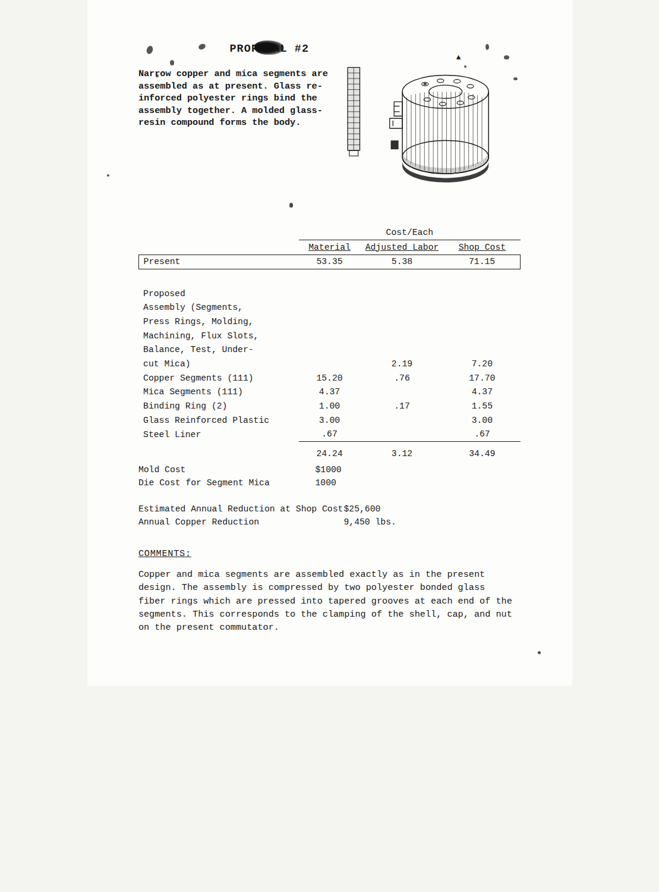▲
PROPOSAL #2
Narrow copper and mica segments are assembled as at present. Glass re- inforced polyester rings bind the assembly together. A molded glass- resin compound forms the body.
| | Cost/Each |
| --- | --- |
| | Material | Adjusted Labor | Shop Cost |
| Present | 53.35 | 5.38 | 71.15 |
| Proposed | | | |
| Assembly (Segments, | | | |
| Press Rings, Molding, | | | |
| Machining, Flux Slots, | | | |
| Balance, Test, Under- | | | |
| cut Mica) | | 2.19 | 7.20 |
| Copper Segments (111) | 15.20 | .76 | 17.70 |
| Mica Segments (111) | 4.37 | | 4.37 |
| Binding Ring (2) | 1.00 | .17 | 1.55 |
| Glass Reinforced Plastic | 3.00 | | 3.00 |
| Steel Liner | .67 | | .67 |
| | 24.24 | 3.12 | 34.49 |
Mold Cost $1000
Die Cost for Segment Mica 1000
Estimated Annual Reduction at Shop Cost $25,600
Annual Copper Reduction 9,450 lbs.
COMMENTS:
Copper and mica segments are assembled exactly as in the present design. The assembly is compressed by two polyester bonded glass fiber rings which are pressed into tapered grooves at each end of the segments. This corresponds to the clamping of the shell, cap, and nut on the present commutator.